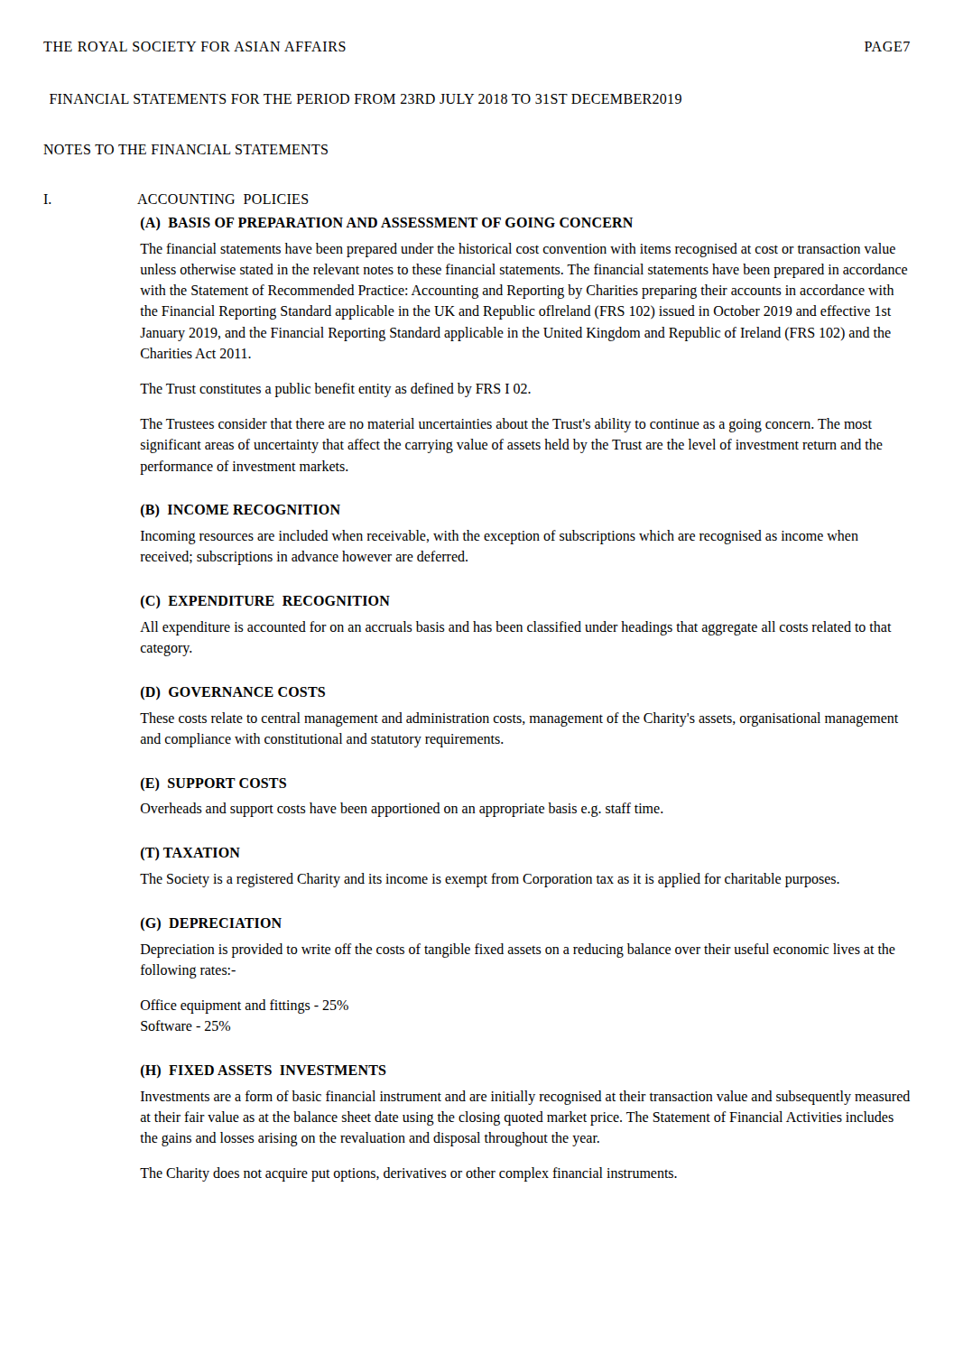The Royal Society for Asian Affairs Page7
Financial Statements for the period from 23rd July 2018 to 31st December2019
Notes to the Financial Statements
I.
Accounting Policies
(a) Basis of Preparation and Assessment of Going Concern
The financial statements have been prepared under the historical cost convention with items recognised at cost or transaction value unless otherwise stated in the relevant notes to these financial statements. The financial statements have been prepared in accordance with the Statement of Recommended Practice: Accounting and Reporting by Charities preparing their accounts in accordance with the Financial Reporting Standard applicable in the UK and Republic oflreland (FRS 102) issued in October 2019 and effective 1st January 2019, and the Financial Reporting Standard applicable in the United Kingdom and Republic of Ireland (FRS 102) and the Charities Act 2011.
The Trust constitutes a public benefit entity as defined by FRS I 02.
The Trustees consider that there are no material uncertainties about the Trust's ability to continue as a going concern. The most significant areas of uncertainty that affect the carrying value of assets held by the Trust are the level of investment return and the performance of investment markets.
(b) Income Recognition
Incoming resources are included when receivable, with the exception of subscriptions which are recognised as income when received; subscriptions in advance however are deferred.
(c) Expenditure Recognition
All expenditure is accounted for on an accruals basis and has been classified under headings that aggregate all costs related to that category.
(d) Governance Costs
These costs relate to central management and administration costs, management of the Charity's assets, organisational management and compliance with constitutional and statutory requirements.
(e) Support Costs
Overheads and support costs have been apportioned on an appropriate basis e.g. staff time.
(t) Taxation
The Society is a registered Charity and its income is exempt from Corporation tax as it is applied for charitable purposes.
(g) Depreciation
Depreciation is provided to write off the costs of tangible fixed assets on a reducing balance over their useful economic lives at the following rates:-
Office equipment and fittings - 25%
Software - 25%
(h) Fixed Assets Investments
Investments are a form of basic financial instrument and are initially recognised at their transaction value and subsequently measured at their fair value as at the balance sheet date using the closing quoted market price. The Statement of Financial Activities includes the gains and losses arising on the revaluation and disposal throughout the year.
The Charity does not acquire put options, derivatives or other complex financial instruments.